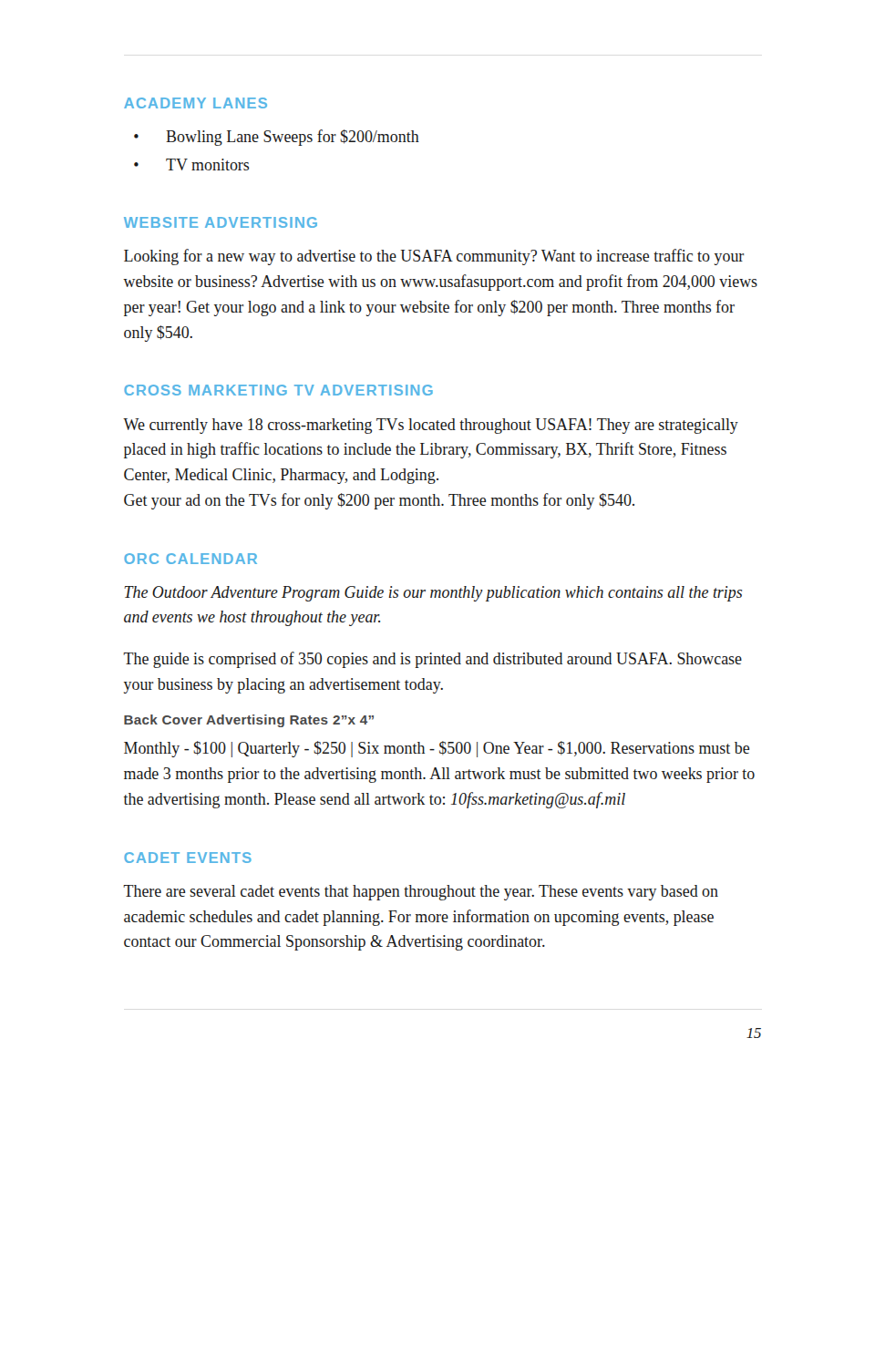Academy Lanes
Bowling Lane Sweeps for $200/month
TV monitors
Website Advertising
Looking for a new way to advertise to the USAFA community? Want to increase traffic to your website or business? Advertise with us on www.usafasupport.com and profit from 204,000 views per year! Get your logo and a link to your website for only $200 per month. Three months for only $540.
Cross Marketing TV Advertising
We currently have 18 cross-marketing TVs located throughout USAFA! They are strategically placed in high traffic locations to include the Library, Commissary, BX, Thrift Store, Fitness Center, Medical Clinic, Pharmacy, and Lodging.
Get your ad on the TVs for only $200 per month. Three months for only $540.
ORC Calendar
The Outdoor Adventure Program Guide is our monthly publication which contains all the trips and events we host throughout the year.
The guide is comprised of 350 copies and is printed and distributed around USAFA. Showcase your business by placing an advertisement today.
Back Cover Advertising Rates 2”x 4”
Monthly - $100 | Quarterly - $250 | Six month - $500 | One Year - $1,000. Reservations must be made 3 months prior to the advertising month. All artwork must be submitted two weeks prior to the advertising month. Please send all artwork to: 10fss.marketing@us.af.mil
Cadet Events
There are several cadet events that happen throughout the year. These events vary based on academic schedules and cadet planning. For more information on upcoming events, please contact our Commercial Sponsorship & Advertising coordinator.
15